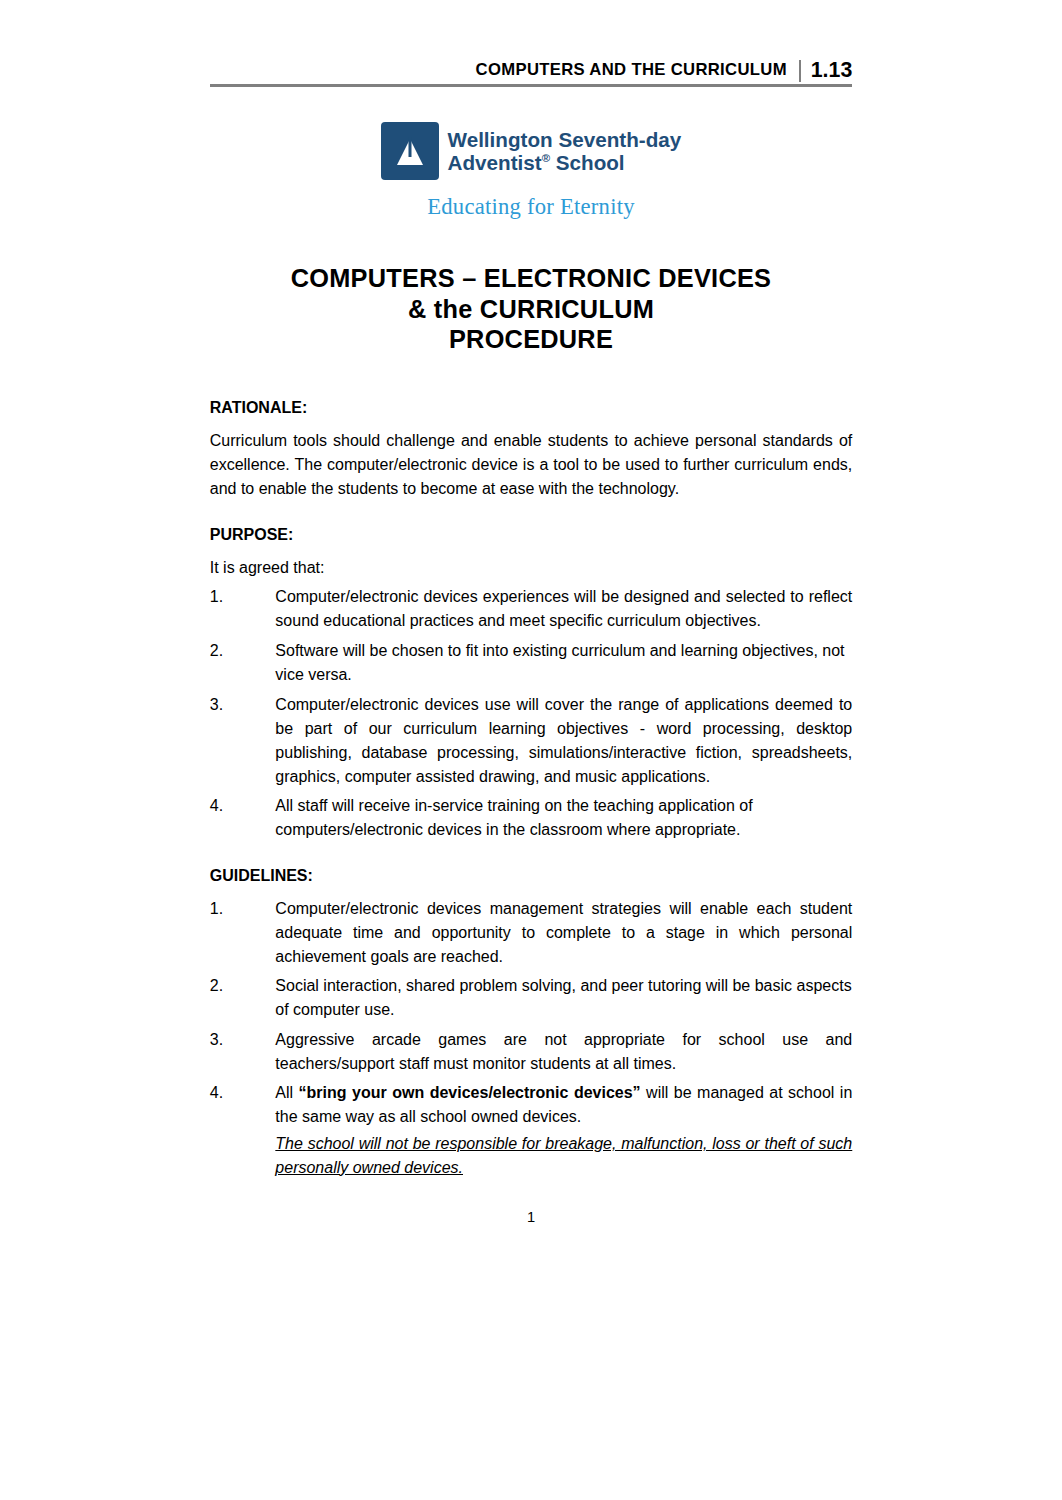Computers and the Curriculum 1.13
Wellington Seventh-day Adventist® School
Educating for Eternity
Computers – Electronic Devices
& the Curriculum
Procedure
Rationale:
Curriculum tools should challenge and enable students to achieve personal standards of excellence. The computer/electronic device is a tool to be used to further curriculum ends, and to enable the students to become at ease with the technology.
Purpose:
It is agreed that:
Computer/electronic devices experiences will be designed and selected to reflect sound educational practices and meet specific curriculum objectives.
Software will be chosen to fit into existing curriculum and learning objectives, not vice versa.
Computer/electronic devices use will cover the range of applications deemed to be part of our curriculum learning objectives - word processing, desktop publishing, database processing, simulations/interactive fiction, spreadsheets, graphics, computer assisted drawing, and music applications.
All staff will receive in-service training on the teaching application of computers/electronic devices in the classroom where appropriate.
Guidelines:
Computer/electronic devices management strategies will enable each student adequate time and opportunity to complete to a stage in which personal achievement goals are reached.
Social interaction, shared problem solving, and peer tutoring will be basic aspects of computer use.
Aggressive arcade games are not appropriate for school use and teachers/support staff must monitor students at all times.
All “bring your own devices/electronic devices” will be managed at school in the same way as all school owned devices. The school will not be responsible for breakage, malfunction, loss or theft of such personally owned devices.
1